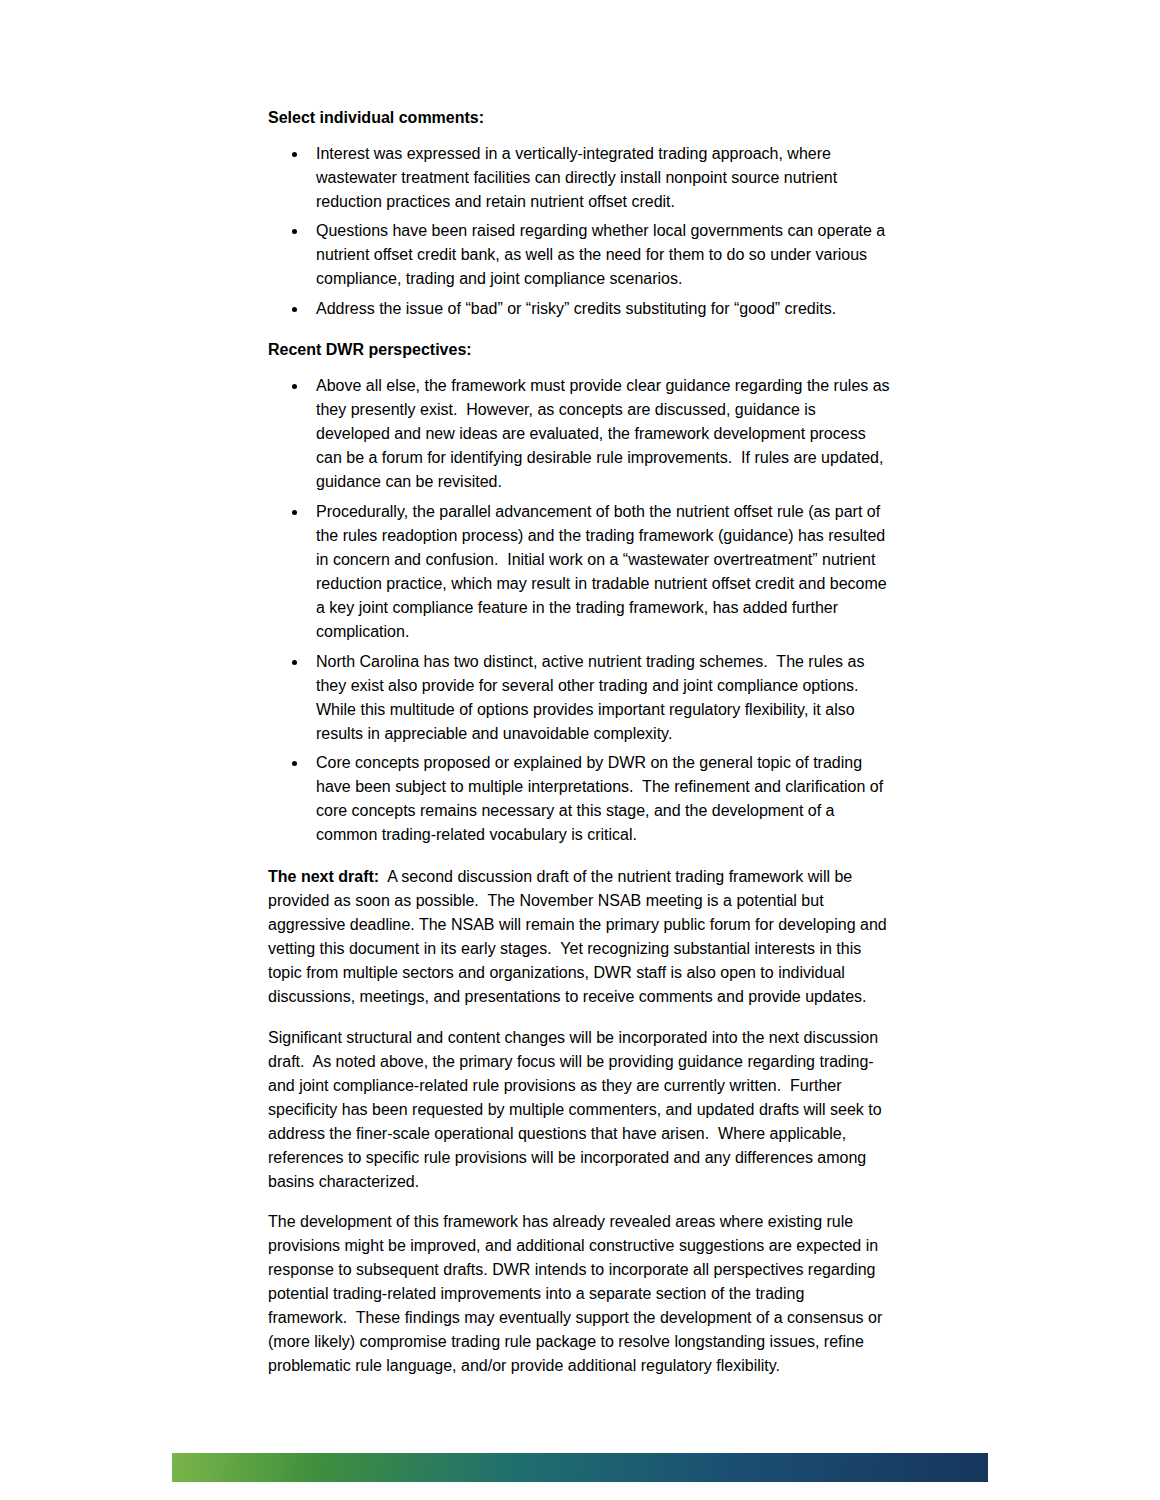Select individual comments:
Interest was expressed in a vertically-integrated trading approach, where wastewater treatment facilities can directly install nonpoint source nutrient reduction practices and retain nutrient offset credit.
Questions have been raised regarding whether local governments can operate a nutrient offset credit bank, as well as the need for them to do so under various compliance, trading and joint compliance scenarios.
Address the issue of “bad” or “risky” credits substituting for “good” credits.
Recent DWR perspectives:
Above all else, the framework must provide clear guidance regarding the rules as they presently exist. However, as concepts are discussed, guidance is developed and new ideas are evaluated, the framework development process can be a forum for identifying desirable rule improvements. If rules are updated, guidance can be revisited.
Procedurally, the parallel advancement of both the nutrient offset rule (as part of the rules readoption process) and the trading framework (guidance) has resulted in concern and confusion. Initial work on a “wastewater overtreatment” nutrient reduction practice, which may result in tradable nutrient offset credit and become a key joint compliance feature in the trading framework, has added further complication.
North Carolina has two distinct, active nutrient trading schemes. The rules as they exist also provide for several other trading and joint compliance options. While this multitude of options provides important regulatory flexibility, it also results in appreciable and unavoidable complexity.
Core concepts proposed or explained by DWR on the general topic of trading have been subject to multiple interpretations. The refinement and clarification of core concepts remains necessary at this stage, and the development of a common trading-related vocabulary is critical.
The next draft: A second discussion draft of the nutrient trading framework will be provided as soon as possible. The November NSAB meeting is a potential but aggressive deadline. The NSAB will remain the primary public forum for developing and vetting this document in its early stages. Yet recognizing substantial interests in this topic from multiple sectors and organizations, DWR staff is also open to individual discussions, meetings, and presentations to receive comments and provide updates.
Significant structural and content changes will be incorporated into the next discussion draft. As noted above, the primary focus will be providing guidance regarding trading- and joint compliance-related rule provisions as they are currently written. Further specificity has been requested by multiple commenters, and updated drafts will seek to address the finer-scale operational questions that have arisen. Where applicable, references to specific rule provisions will be incorporated and any differences among basins characterized.
The development of this framework has already revealed areas where existing rule provisions might be improved, and additional constructive suggestions are expected in response to subsequent drafts. DWR intends to incorporate all perspectives regarding potential trading-related improvements into a separate section of the trading framework. These findings may eventually support the development of a consensus or (more likely) compromise trading rule package to resolve longstanding issues, refine problematic rule language, and/or provide additional regulatory flexibility.